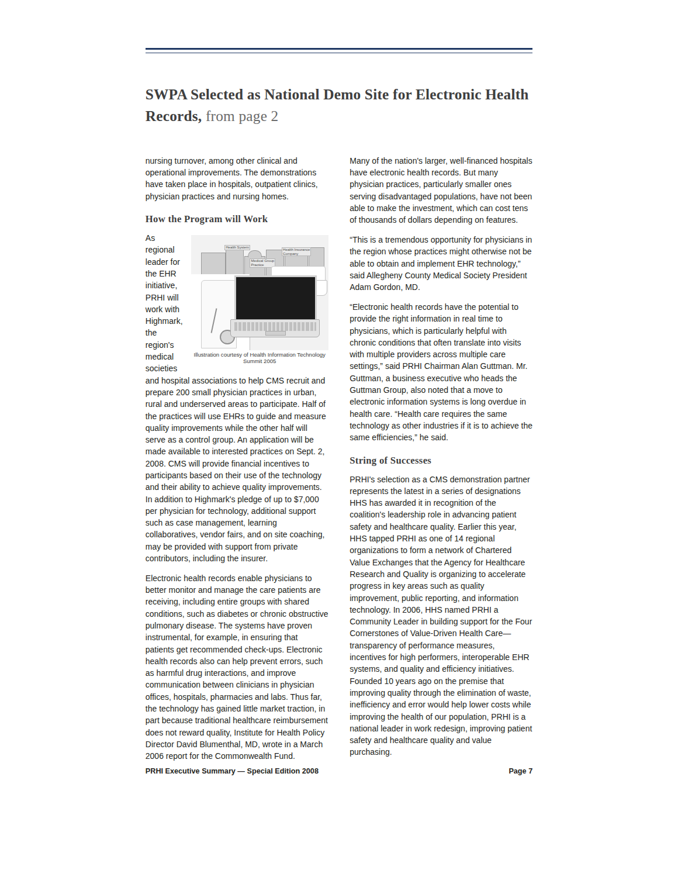SWPA Selected as National Demo Site for Electronic Health Records, from page 2
nursing turnover, among other clinical and operational improvements. The demonstrations have taken place in hospitals, outpatient clinics, physician practices and nursing homes.
How the Program will Work
Health System
Health Insurance
Company
Medical Group
Practice
Illustration courtesy of Health Information Technology Summit 2005
As regional leader for the EHR initiative, PRHI will work with Highmark, the region's medical societies and hospital associations to help CMS recruit and prepare 200 small physician practices in urban, rural and underserved areas to participate. Half of the practices will use EHRs to guide and measure quality improvements while the other half will serve as a control group. An application will be made available to interested practices on Sept. 2, 2008. CMS will provide financial incentives to participants based on their use of the technology and their ability to achieve quality improvements. In addition to Highmark's pledge of up to $7,000 per physician for technology, additional support such as case management, learning collaboratives, vendor fairs, and on site coaching, may be provided with support from private contributors, including the insurer.
Electronic health records enable physicians to better monitor and manage the care patients are receiving, including entire groups with shared conditions, such as diabetes or chronic obstructive pulmonary disease. The systems have proven instrumental, for example, in ensuring that patients get recommended check-ups. Electronic health records also can help prevent errors, such as harmful drug interactions, and improve communication between clinicians in physician offices, hospitals, pharmacies and labs. Thus far, the technology has gained little market traction, in part because traditional healthcare reimbursement does not reward quality, Institute for Health Policy Director David Blumenthal, MD, wrote in a March 2006 report for the Commonwealth Fund.
Many of the nation's larger, well-financed hospitals have electronic health records. But many physician practices, particularly smaller ones serving disadvantaged populations, have not been able to make the investment, which can cost tens of thousands of dollars depending on features.
“This is a tremendous opportunity for physicians in the region whose practices might otherwise not be able to obtain and implement EHR technology,” said Allegheny County Medical Society President Adam Gordon, MD.
“Electronic health records have the potential to provide the right information in real time to physicians, which is particularly helpful with chronic conditions that often translate into visits with multiple providers across multiple care settings,” said PRHI Chairman Alan Guttman. Mr. Guttman, a business executive who heads the Guttman Group, also noted that a move to electronic information systems is long overdue in health care. “Health care requires the same technology as other industries if it is to achieve the same efficiencies,” he said.
String of Successes
PRHI's selection as a CMS demonstration partner represents the latest in a series of designations HHS has awarded it in recognition of the coalition's leadership role in advancing patient safety and healthcare quality. Earlier this year, HHS tapped PRHI as one of 14 regional organizations to form a network of Chartered Value Exchanges that the Agency for Healthcare Research and Quality is organizing to accelerate progress in key areas such as quality improvement, public reporting, and information technology. In 2006, HHS named PRHI a Community Leader in building support for the Four Cornerstones of Value-Driven Health Care—transparency of performance measures, incentives for high performers, interoperable EHR systems, and quality and efficiency initiatives. Founded 10 years ago on the premise that improving quality through the elimination of waste, inefficiency and error would help lower costs while improving the health of our population, PRHI is a national leader in work redesign, improving patient safety and healthcare quality and value purchasing.
PRHI Executive Summary — Special Edition 2008 Page 7